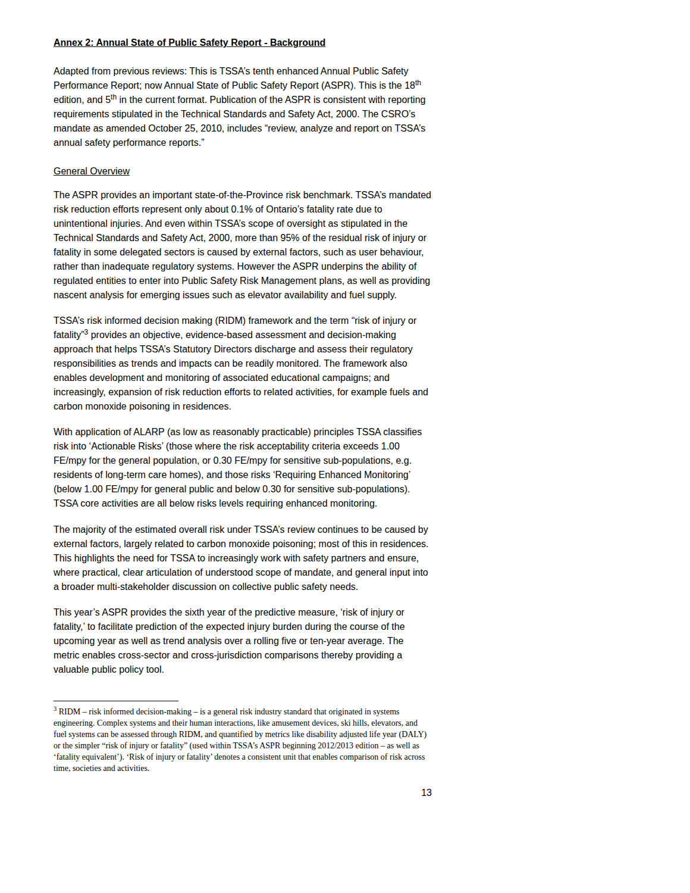Annex 2: Annual State of Public Safety Report - Background
Adapted from previous reviews: This is TSSA’s tenth enhanced Annual Public Safety Performance Report; now Annual State of Public Safety Report (ASPR). This is the 18th edition, and 5th in the current format. Publication of the ASPR is consistent with reporting requirements stipulated in the Technical Standards and Safety Act, 2000. The CSRO’s mandate as amended October 25, 2010, includes “review, analyze and report on TSSA’s annual safety performance reports.”
General Overview
The ASPR provides an important state-of-the-Province risk benchmark. TSSA’s mandated risk reduction efforts represent only about 0.1% of Ontario’s fatality rate due to unintentional injuries. And even within TSSA’s scope of oversight as stipulated in the Technical Standards and Safety Act, 2000, more than 95% of the residual risk of injury or fatality in some delegated sectors is caused by external factors, such as user behaviour, rather than inadequate regulatory systems. However the ASPR underpins the ability of regulated entities to enter into Public Safety Risk Management plans, as well as providing nascent analysis for emerging issues such as elevator availability and fuel supply.
TSSA’s risk informed decision making (RIDM) framework and the term “risk of injury or fatality”3 provides an objective, evidence-based assessment and decision-making approach that helps TSSA’s Statutory Directors discharge and assess their regulatory responsibilities as trends and impacts can be readily monitored. The framework also enables development and monitoring of associated educational campaigns; and increasingly, expansion of risk reduction efforts to related activities, for example fuels and carbon monoxide poisoning in residences.
With application of ALARP (as low as reasonably practicable) principles TSSA classifies risk into ‘Actionable Risks’ (those where the risk acceptability criteria exceeds 1.00 FE/mpy for the general population, or 0.30 FE/mpy for sensitive sub-populations, e.g. residents of long-term care homes), and those risks ‘Requiring Enhanced Monitoring’ (below 1.00 FE/mpy for general public and below 0.30 for sensitive sub-populations). TSSA core activities are all below risks levels requiring enhanced monitoring.
The majority of the estimated overall risk under TSSA’s review continues to be caused by external factors, largely related to carbon monoxide poisoning; most of this in residences. This highlights the need for TSSA to increasingly work with safety partners and ensure, where practical, clear articulation of understood scope of mandate, and general input into a broader multi-stakeholder discussion on collective public safety needs.
This year’s ASPR provides the sixth year of the predictive measure, ‘risk of injury or fatality,’ to facilitate prediction of the expected injury burden during the course of the upcoming year as well as trend analysis over a rolling five or ten-year average. The metric enables cross-sector and cross-jurisdiction comparisons thereby providing a valuable public policy tool.
3 RIDM – risk informed decision-making – is a general risk industry standard that originated in systems engineering. Complex systems and their human interactions, like amusement devices, ski hills, elevators, and fuel systems can be assessed through RIDM, and quantified by metrics like disability adjusted life year (DALY) or the simpler “risk of injury or fatality” (used within TSSA’s ASPR beginning 2012/2013 edition – as well as ‘fatality equivalent’). ‘Risk of injury or fatality’ denotes a consistent unit that enables comparison of risk across time, societies and activities.
13